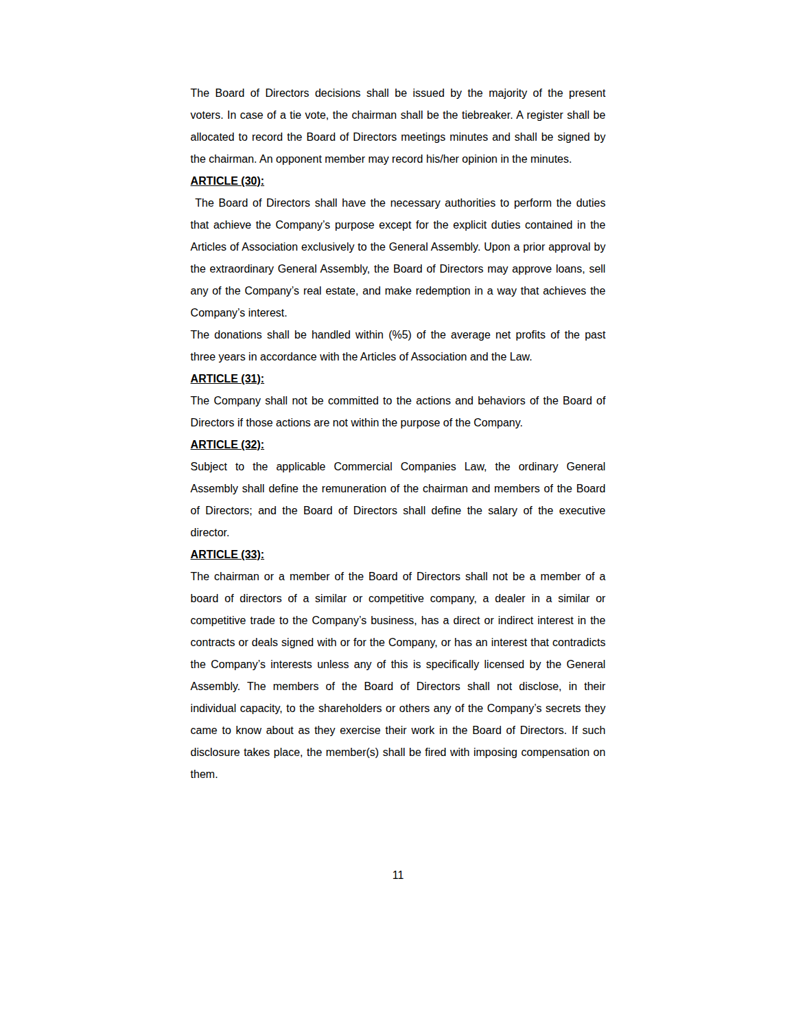The Board of Directors decisions shall be issued by the majority of the present voters. In case of a tie vote, the chairman shall be the tiebreaker. A register shall be allocated to record the Board of Directors meetings minutes and shall be signed by the chairman. An opponent member may record his/her opinion in the minutes.
ARTICLE (30):
The Board of Directors shall have the necessary authorities to perform the duties that achieve the Company’s purpose except for the explicit duties contained in the Articles of Association exclusively to the General Assembly. Upon a prior approval by the extraordinary General Assembly, the Board of Directors may approve loans, sell any of the Company’s real estate, and make redemption in a way that achieves the Company’s interest.
The donations shall be handled within (%5) of the average net profits of the past three years in accordance with the Articles of Association and the Law.
ARTICLE (31):
The Company shall not be committed to the actions and behaviors of the Board of Directors if those actions are not within the purpose of the Company.
ARTICLE (32):
Subject to the applicable Commercial Companies Law, the ordinary General Assembly shall define the remuneration of the chairman and members of the Board of Directors; and the Board of Directors shall define the salary of the executive director.
ARTICLE (33):
The chairman or a member of the Board of Directors shall not be a member of a board of directors of a similar or competitive company, a dealer in a similar or competitive trade to the Company’s business, has a direct or indirect interest in the contracts or deals signed with or for the Company, or has an interest that contradicts the Company’s interests unless any of this is specifically licensed by the General Assembly. The members of the Board of Directors shall not disclose, in their individual capacity, to the shareholders or others any of the Company’s secrets they came to know about as they exercise their work in the Board of Directors. If such disclosure takes place, the member(s) shall be fired with imposing compensation on them.
11